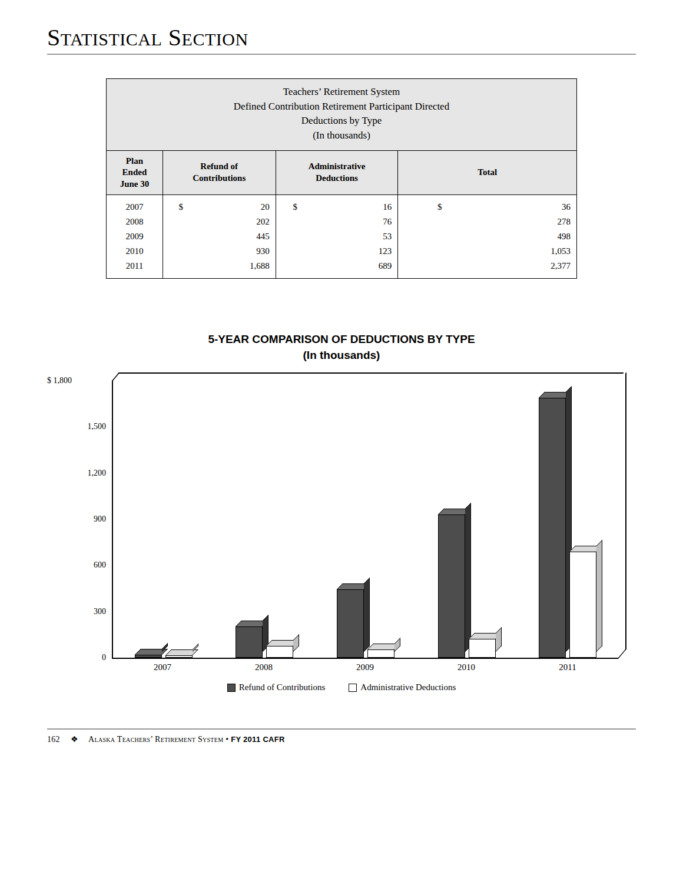STATISTICAL SECTION
Teachers’ Retirement System Defined Contribution Retirement Participant Directed Deductions by Type (In thousands)
| Plan Ended June 30 | Refund of Contributions | Administrative Deductions | Total |
| --- | --- | --- | --- |
| 2007 | $ 20 | $ 16 | $ 36 |
| 2008 | 202 | 76 | 278 |
| 2009 | 445 | 53 | 498 |
| 2010 | 930 | 123 | 1,053 |
| 2011 | 1,688 | 689 | 2,377 |
5-YEAR COMPARISON OF DEDUCTIONS BY TYPE
(In thousands)
$ 1,800
1,500
1,200
900
600
300
0
2007: 20 / 16 (scale: 470px = 1800)
2007 2008 2009 2010 2011
Refund of Contributions
Administrative Deductions
162 ❖ Alaska Teachers’ Retirement System • FY 2011 CAFR